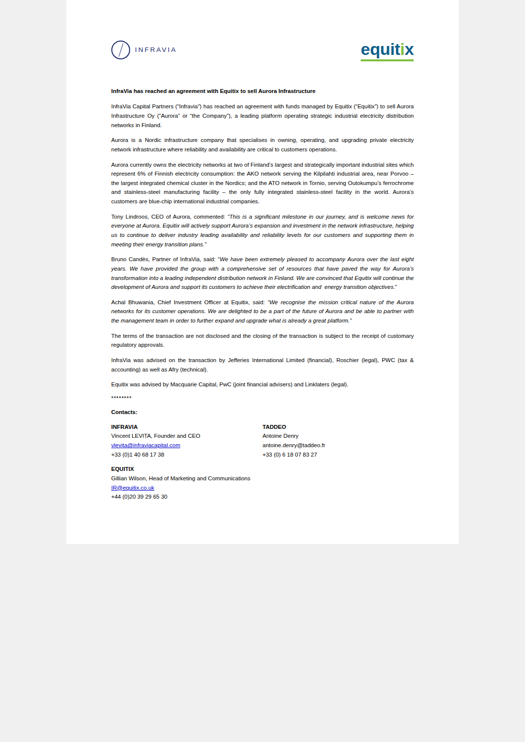INFRAVIA
equitix
InfraVia has reached an agreement with Equitix to sell Aurora Infrastructure
InfraVia Capital Partners (“Infravia”) has reached an agreement with funds managed by Equitix (“Equitix”) to sell Aurora Infrastructure Oy (“Aurora” or “the Company”), a leading platform operating strategic industrial electricity distribution networks in Finland.
Aurora is a Nordic infrastructure company that specialises in owning, operating, and upgrading private electricity network infrastructure where reliability and availability are critical to customers operations.
Aurora currently owns the electricity networks at two of Finland’s largest and strategically important industrial sites which represent 6% of Finnish electricity consumption: the AKO network serving the Kilpilahti industrial area, near Porvoo – the largest integrated chemical cluster in the Nordics; and the ATO network in Tornio, serving Outokumpu’s ferrochrome and stainless-steel manufacturing facility – the only fully integrated stainless-steel facility in the world. Aurora’s customers are blue-chip international industrial companies.
Tony Lindroos, CEO of Aurora, commented: “This is a significant milestone in our journey, and is welcome news for everyone at Aurora. Equitix will actively support Aurora’s expansion and investment in the network infrastructure, helping us to continue to deliver industry leading availability and reliability levels for our customers and supporting them in meeting their energy transition plans.”
Bruno Candès, Partner of InfraVia, said: “We have been extremely pleased to accompany Aurora over the last eight years. We have provided the group with a comprehensive set of resources that have paved the way for Aurora’s transformation into a leading independent distribution network in Finland. We are convinced that Equitix will continue the development of Aurora and support its customers to achieve their electrification and energy transition objectives.”
Achal Bhuwania, Chief Investment Officer at Equitix, said: “We recognise the mission critical nature of the Aurora networks for its customer operations. We are delighted to be a part of the future of Aurora and be able to partner with the management team in order to further expand and upgrade what is already a great platform.”
The terms of the transaction are not disclosed and the closing of the transaction is subject to the receipt of customary regulatory approvals.
InfraVia was advised on the transaction by Jefferies International Limited (financial), Roschier (legal), PWC (tax & accounting) as well as Afry (technical).
Equitix was advised by Macquarie Capital, PwC (joint financial advisers) and Linklaters (legal).
********
Contacts:
INFRAVIA
Vincent LEVITA, Founder and CEO
vlevita@infraviacapital.com
+33 (0)1 40 68 17 38
EQUITIX
Gillian Wilson, Head of Marketing and Communications
IR@equitix.co.uk
+44 (0)20 39 29 65 30
TADDEO
Antoine Denry
antoine.denry@taddeo.fr
+33 (0) 6 18 07 83 27